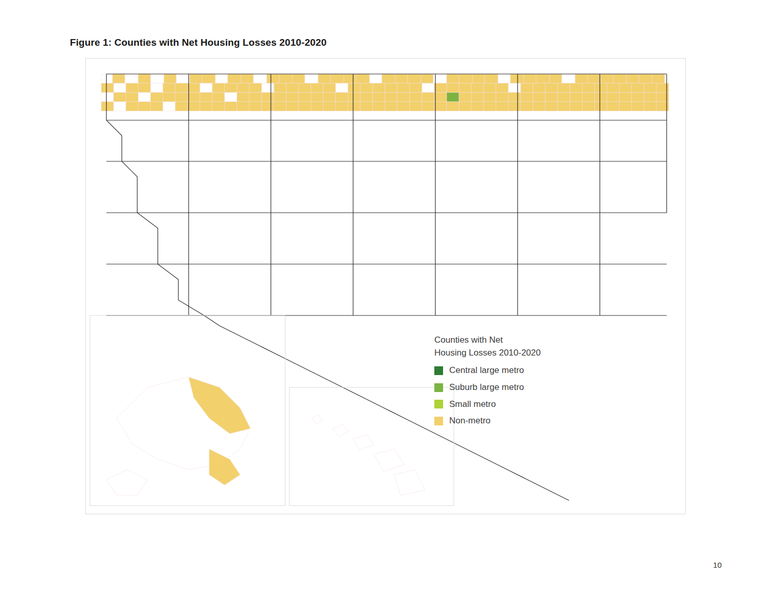Figure 1: Counties with Net Housing Losses 2010-2020
Counties with Net
Housing Losses 2010-2020
Central large metro
Suburb large metro
Small metro
Non-metro
10